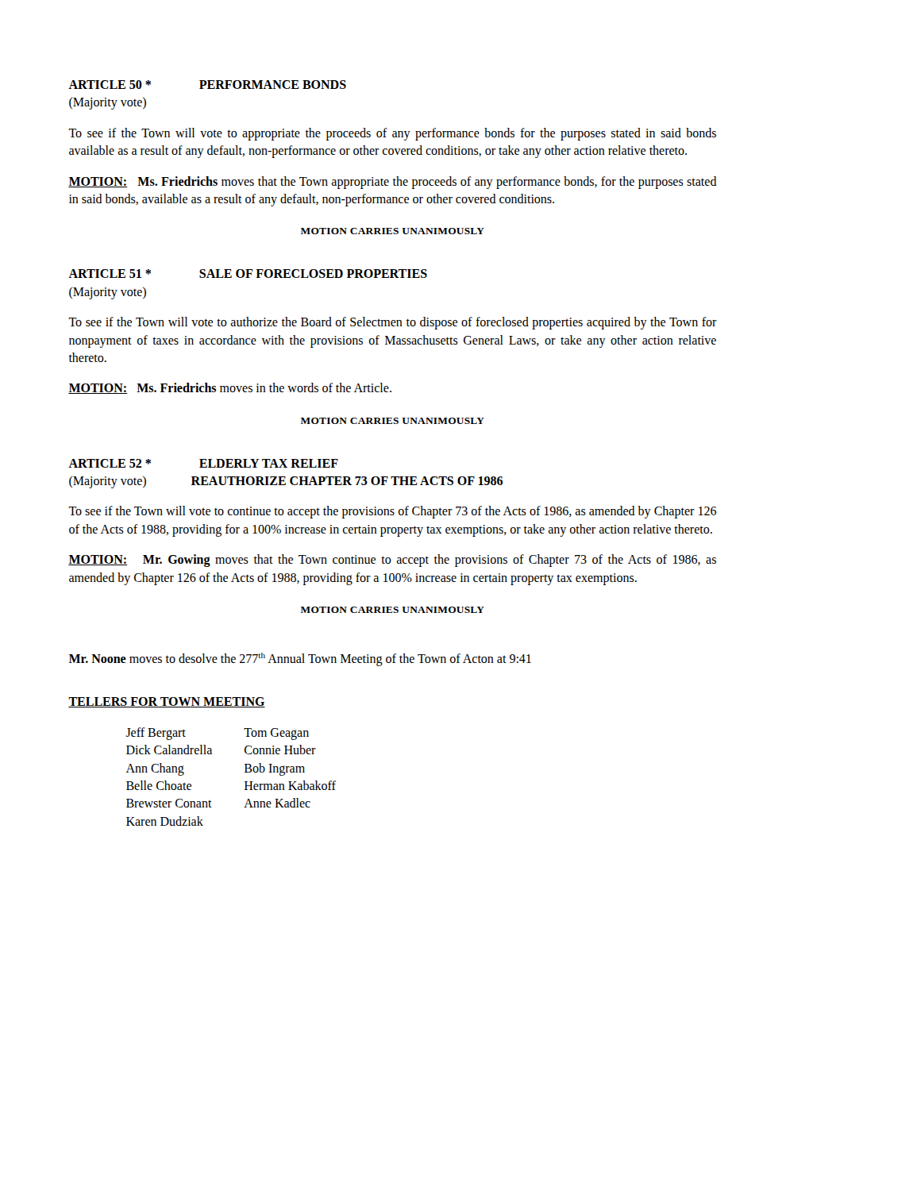ARTICLE 50 * PERFORMANCE BONDS
(Majority vote)
To see if the Town will vote to appropriate the proceeds of any performance bonds for the purposes stated in said bonds available as a result of any default, non-performance or other covered conditions, or take any other action relative thereto.
MOTION: Ms. Friedrichs moves that the Town appropriate the proceeds of any performance bonds, for the purposes stated in said bonds, available as a result of any default, non-performance or other covered conditions.
MOTION CARRIES UNANIMOUSLY
ARTICLE 51 * SALE OF FORECLOSED PROPERTIES
(Majority vote)
To see if the Town will vote to authorize the Board of Selectmen to dispose of foreclosed properties acquired by the Town for nonpayment of taxes in accordance with the provisions of Massachusetts General Laws, or take any other action relative thereto.
MOTION: Ms. Friedrichs moves in the words of the Article.
MOTION CARRIES UNANIMOUSLY
ARTICLE 52 * ELDERLY TAX RELIEF
(Majority vote)REAUTHORIZE CHAPTER 73 OF THE ACTS OF 1986
To see if the Town will vote to continue to accept the provisions of Chapter 73 of the Acts of 1986, as amended by Chapter 126 of the Acts of 1988, providing for a 100% increase in certain property tax exemptions, or take any other action relative thereto.
MOTION: Mr. Gowing moves that the Town continue to accept the provisions of Chapter 73 of the Acts of 1986, as amended by Chapter 126 of the Acts of 1988, providing for a 100% increase in certain property tax exemptions.
MOTION CARRIES UNANIMOUSLY
Mr. Noone moves to desolve the 277th Annual Town Meeting of the Town of Acton at 9:41
TELLERS FOR TOWN MEETING
| Jeff Bergart | Tom Geagan |
| Dick Calandrella | Connie Huber |
| Ann Chang | Bob Ingram |
| Belle Choate | Herman Kabakoff |
| Brewster Conant | Anne Kadlec |
| Karen Dudziak | |